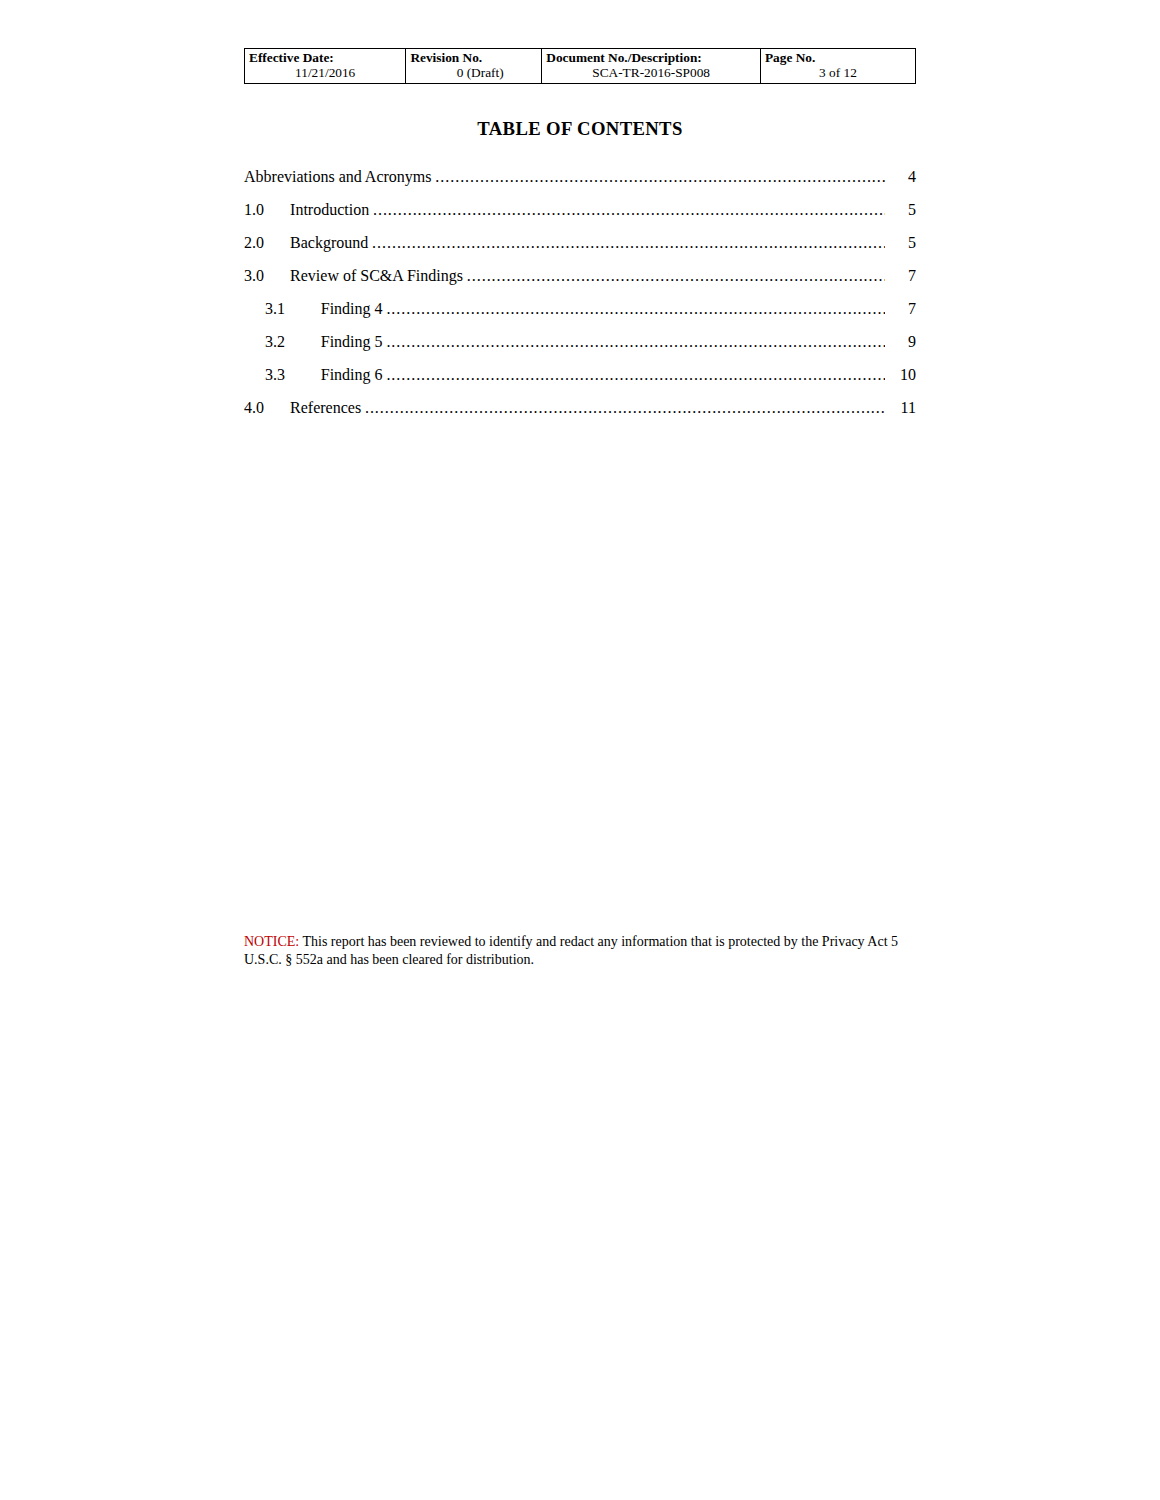| Effective Date: 11/21/2016 | Revision No. 0 (Draft) | Document No./Description: SCA-TR-2016-SP008 | Page No. 3 of 12 |
TABLE OF CONTENTS
Abbreviations and Acronyms ................................................................................................................. 4
1.0 Introduction ............................................................................................................................. 5
2.0 Background ............................................................................................................................ 5
3.0 Review of SC&A Findings ............................................................................................................. 7
3.1 Finding 4 ......................................................................................................................... 7
3.2 Finding 5 ......................................................................................................................... 9
3.3 Finding 6 ....................................................................................................................... 10
4.0 References .......................................................................................................................... 11
NOTICE: This report has been reviewed to identify and redact any information that is protected by the Privacy Act 5 U.S.C. § 552a and has been cleared for distribution.